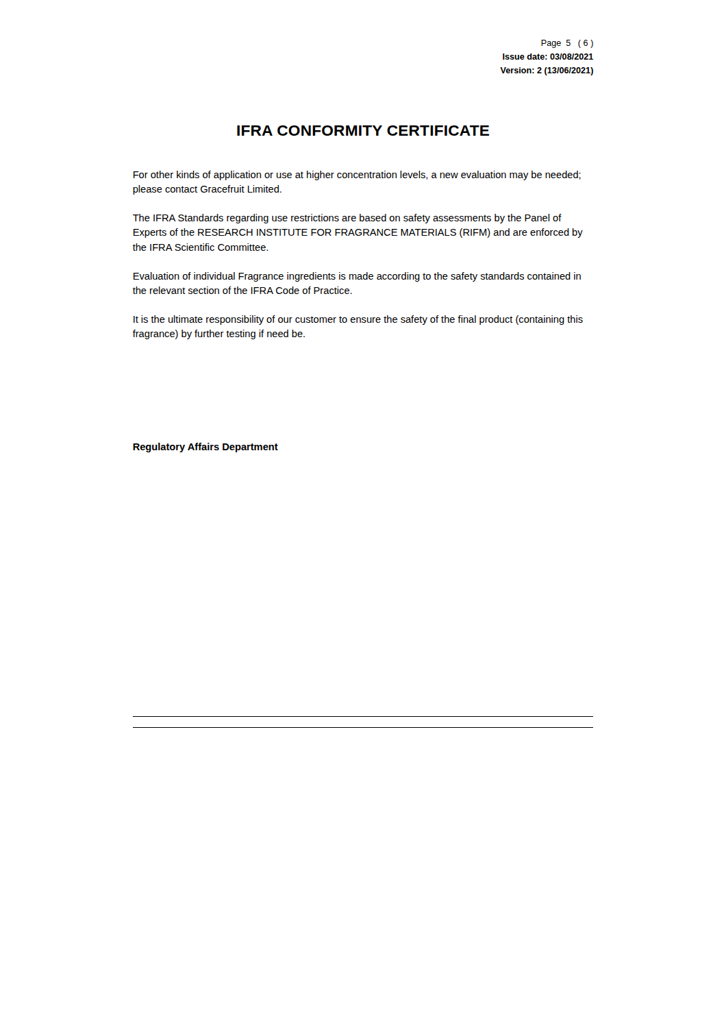Page 5 ( 6 )
Issue date: 03/08/2021
Version: 2 (13/06/2021)
IFRA CONFORMITY CERTIFICATE
For other kinds of application or use at higher concentration levels, a new evaluation may be needed; please contact Gracefruit Limited.
The IFRA Standards regarding use restrictions are based on safety assessments by the Panel of Experts of the RESEARCH INSTITUTE FOR FRAGRANCE MATERIALS (RIFM) and are enforced by the IFRA Scientific Committee.
Evaluation of individual Fragrance ingredients is made according to the safety standards contained in the relevant section of the IFRA Code of Practice.
It is the ultimate responsibility of our customer to ensure the safety of the final product (containing this fragrance) by further testing if need be.
Regulatory Affairs Department